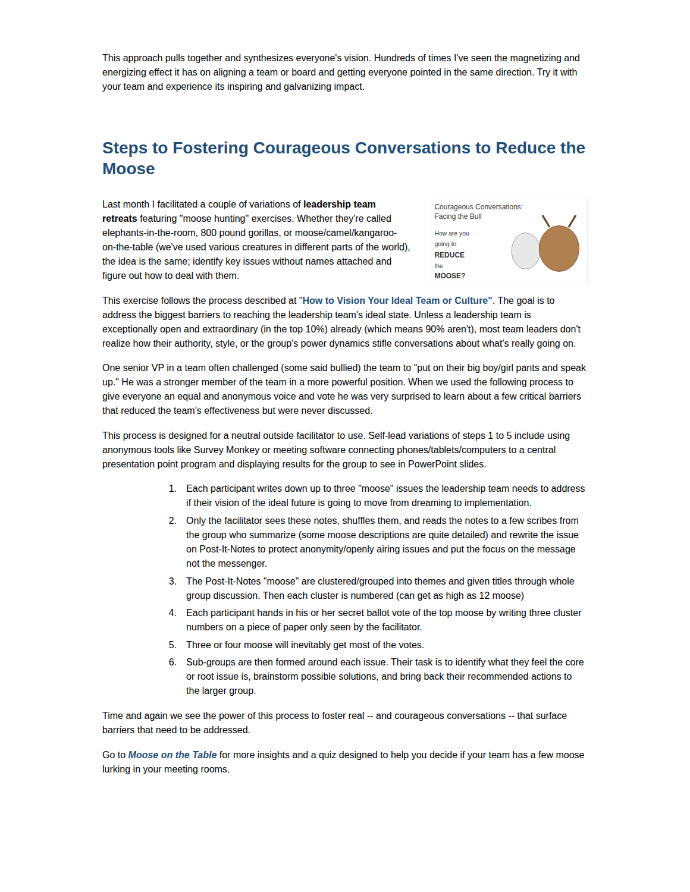This approach pulls together and synthesizes everyone's vision. Hundreds of times I've seen the magnetizing and energizing effect it has on aligning a team or board and getting everyone pointed in the same direction. Try it with your team and experience its inspiring and galvanizing impact.
Steps to Fostering Courageous Conversations to Reduce the Moose
Last month I facilitated a couple of variations of leadership team retreats featuring "moose hunting" exercises. Whether they're called elephants-in-the-room, 800 pound gorillas, or moose/camel/kangaroo-on-the-table (we've used various creatures in different parts of the world), the idea is the same; identify key issues without names attached and figure out how to deal with them.
This exercise follows the process described at "How to Vision Your Ideal Team or Culture". The goal is to address the biggest barriers to reaching the leadership team's ideal state. Unless a leadership team is exceptionally open and extraordinary (in the top 10%) already (which means 90% aren't), most team leaders don't realize how their authority, style, or the group's power dynamics stifle conversations about what's really going on.
One senior VP in a team often challenged (some said bullied) the team to "put on their big boy/girl pants and speak up." He was a stronger member of the team in a more powerful position. When we used the following process to give everyone an equal and anonymous voice and vote he was very surprised to learn about a few critical barriers that reduced the team's effectiveness but were never discussed.
This process is designed for a neutral outside facilitator to use. Self-lead variations of steps 1 to 5 include using anonymous tools like Survey Monkey or meeting software connecting phones/tablets/computers to a central presentation point program and displaying results for the group to see in PowerPoint slides.
Each participant writes down up to three "moose" issues the leadership team needs to address if their vision of the ideal future is going to move from dreaming to implementation.
Only the facilitator sees these notes, shuffles them, and reads the notes to a few scribes from the group who summarize (some moose descriptions are quite detailed) and rewrite the issue on Post-It-Notes to protect anonymity/openly airing issues and put the focus on the message not the messenger.
The Post-It-Notes "moose" are clustered/grouped into themes and given titles through whole group discussion. Then each cluster is numbered (can get as high as 12 moose)
Each participant hands in his or her secret ballot vote of the top moose by writing three cluster numbers on a piece of paper only seen by the facilitator.
Three or four moose will inevitably get most of the votes.
Sub-groups are then formed around each issue. Their task is to identify what they feel the core or root issue is, brainstorm possible solutions, and bring back their recommended actions to the larger group.
Time and again we see the power of this process to foster real -- and courageous conversations -- that surface barriers that need to be addressed.
Go to Moose on the Table for more insights and a quiz designed to help you decide if your team has a few moose lurking in your meeting rooms.